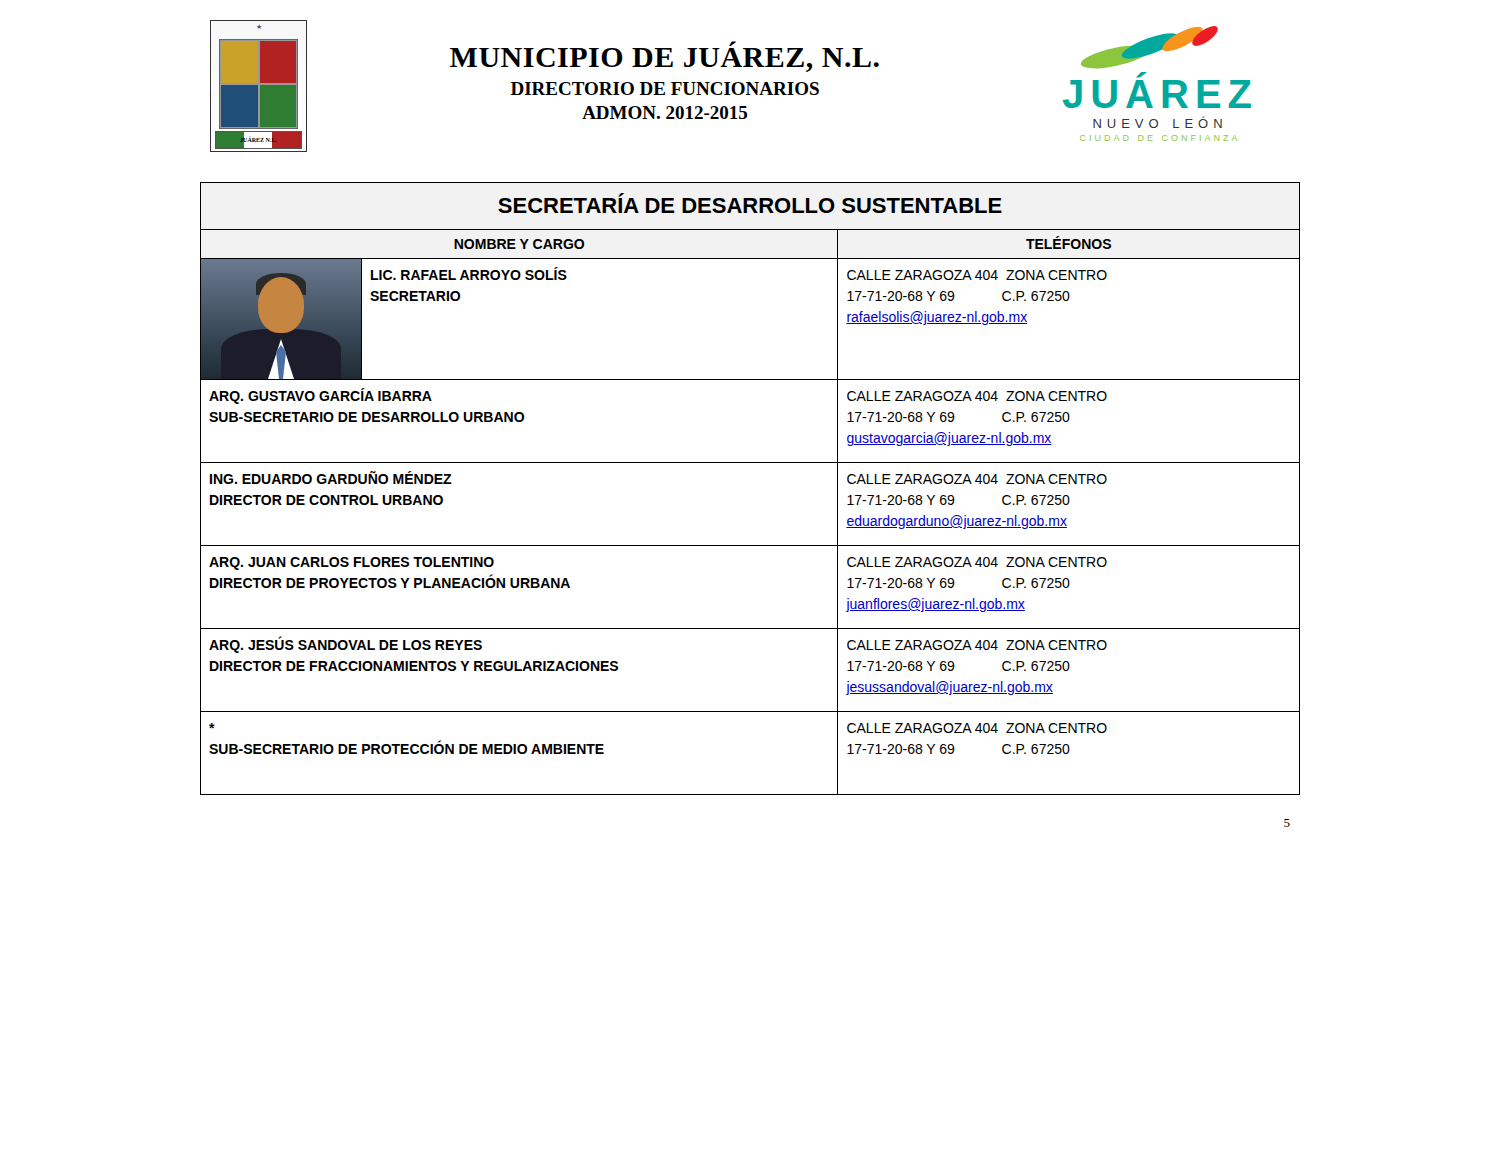★
JUÁREZ N.L.
MUNICIPIO DE JUÁREZ, N.L.
DIRECTORIO DE FUNCIONARIOS
ADMON. 2012-2015
JUÁREZ
NUEVO LEÓN
CIUDAD DE CONFIANZA
| SECRETARÍA DE DESARROLLO SUSTENTABLE |
| NOMBRE Y CARGO | TELÉFONOS |
| | LIC. RAFAEL ARROYO SOLÍS SECRETARIO | CALLE ZARAGOZA 404 ZONA CENTRO 17-71-20-68 Y 69 C.P. 67250 rafaelsolis@juarez-nl.gob.mx |
| ARQ. GUSTAVO GARCÍA IBARRA SUB-SECRETARIO DE DESARROLLO URBANO | CALLE ZARAGOZA 404 ZONA CENTRO 17-71-20-68 Y 69 C.P. 67250 gustavogarcia@juarez-nl.gob.mx |
| ING. EDUARDO GARDUÑO MÉNDEZ DIRECTOR DE CONTROL URBANO | CALLE ZARAGOZA 404 ZONA CENTRO 17-71-20-68 Y 69 C.P. 67250 eduardogarduno@juarez-nl.gob.mx |
| ARQ. JUAN CARLOS FLORES TOLENTINO DIRECTOR DE PROYECTOS Y PLANEACIÓN URBANA | CALLE ZARAGOZA 404 ZONA CENTRO 17-71-20-68 Y 69 C.P. 67250 juanflores@juarez-nl.gob.mx |
| ARQ. JESÚS SANDOVAL DE LOS REYES DIRECTOR DE FRACCIONAMIENTOS Y REGULARIZACIONES | CALLE ZARAGOZA 404 ZONA CENTRO 17-71-20-68 Y 69 C.P. 67250 jesussandoval@juarez-nl.gob.mx |
| * SUB-SECRETARIO DE PROTECCIÓN DE MEDIO AMBIENTE | CALLE ZARAGOZA 404 ZONA CENTRO 17-71-20-68 Y 69 C.P. 67250 |
5